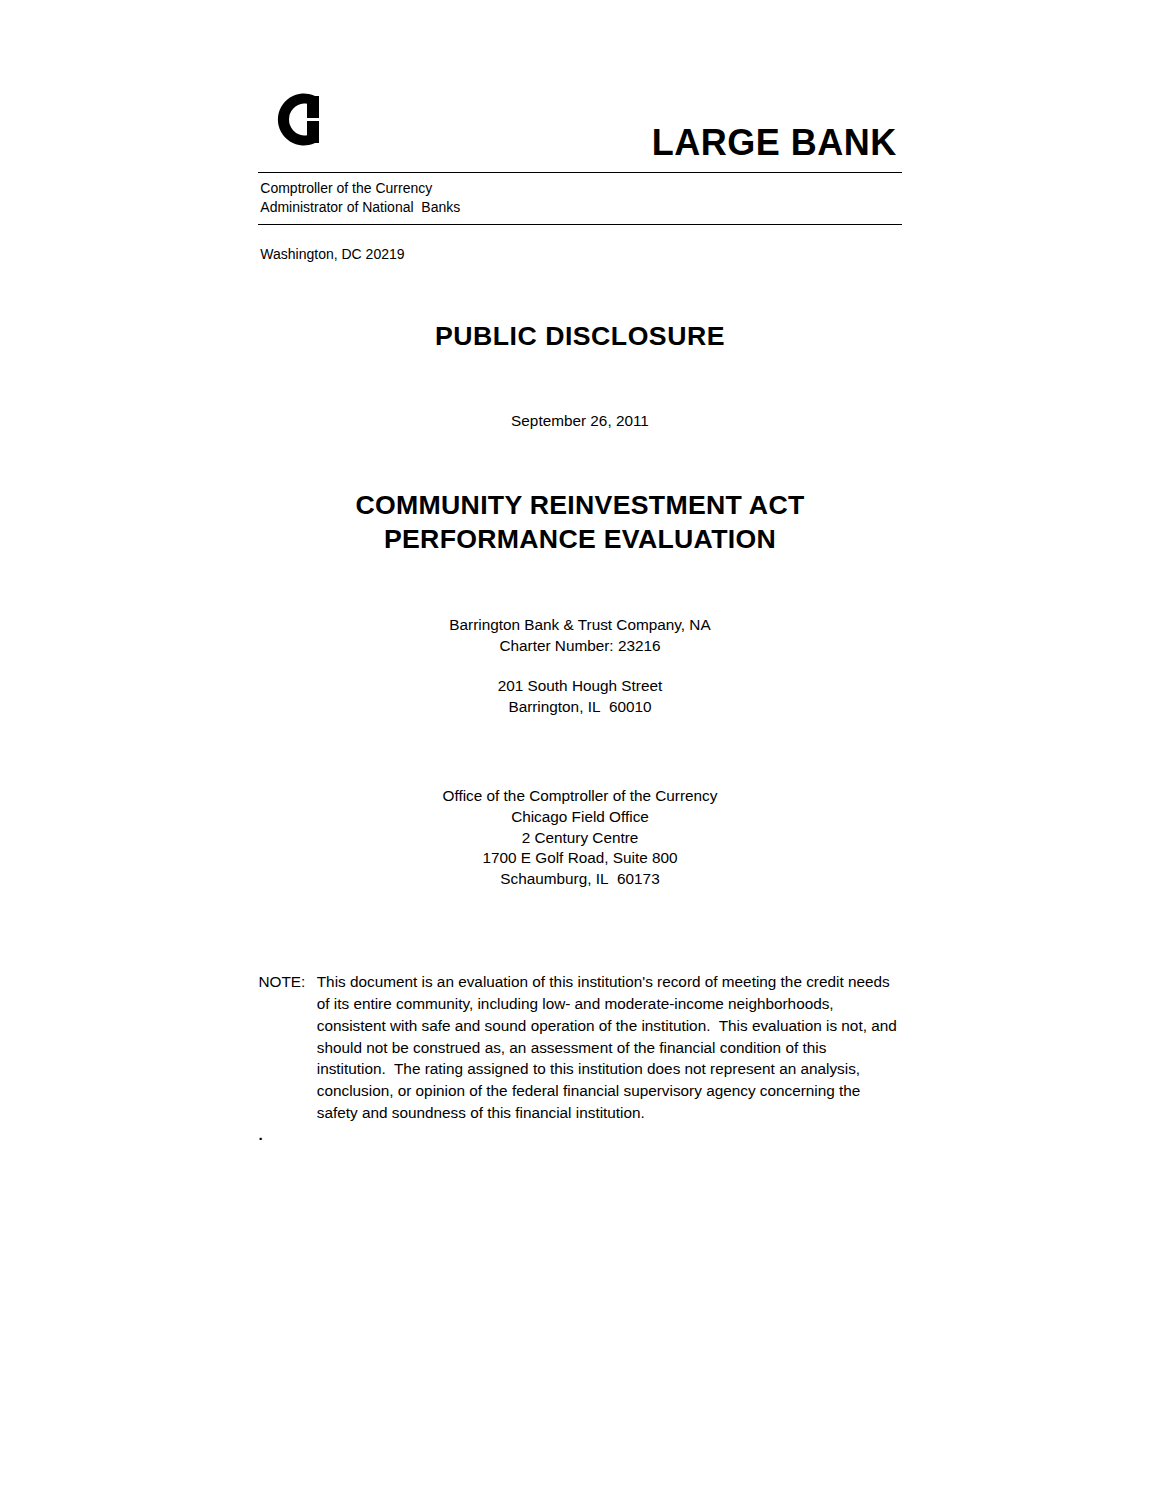LARGE BANK
Comptroller of the Currency
Administrator of National Banks
Washington, DC 20219
PUBLIC DISCLOSURE
September 26, 2011
COMMUNITY REINVESTMENT ACT
PERFORMANCE EVALUATION
Barrington Bank & Trust Company, NA
Charter Number: 23216
201 South Hough Street
Barrington, IL 60010
Office of the Comptroller of the Currency
Chicago Field Office
2 Century Centre
1700 E Golf Road, Suite 800
Schaumburg, IL 60173
NOTE:
This document is an evaluation of this institution's record of meeting the credit needs of its entire community, including low- and moderate-income neighborhoods, consistent with safe and sound operation of the institution. This evaluation is not, and should not be construed as, an assessment of the financial condition of this institution. The rating assigned to this institution does not represent an analysis, conclusion, or opinion of the federal financial supervisory agency concerning the safety and soundness of this financial institution.
.